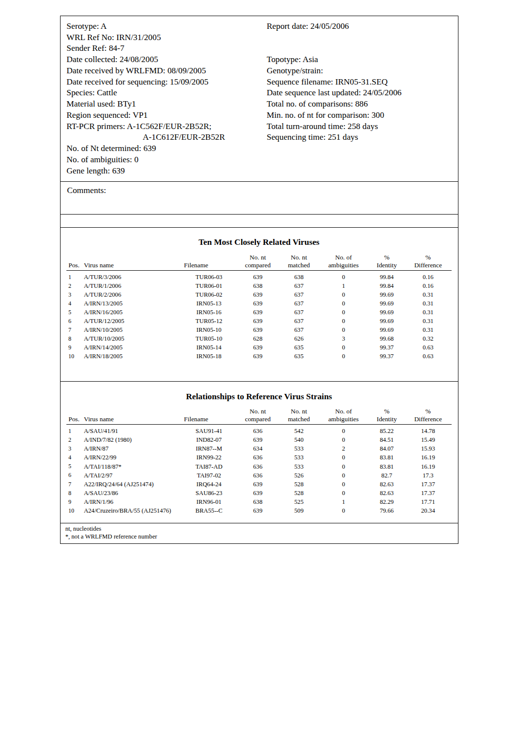| Serotype: A | Report date: 24/05/2006 |
| WRL Ref No: IRN/31/2005 | |
| Sender Ref: 84-7 | |
| Date collected: 24/08/2005 | Topotype: Asia |
| Date received by WRLFMD: 08/09/2005 | Genotype/strain: |
| Date received for sequencing: 15/09/2005 | Sequence filename: IRN05-31.SEQ |
| Species: Cattle | Date sequence last updated: 24/05/2006 |
| Material used: BTy1 | Total no. of comparisons: 886 |
| Region sequenced: VP1 | Min. no. of nt for comparison: 300 |
| RT-PCR primers: A-1C562F/EUR-2B52R; | Total turn-around time: 258 days |
| A-1C612F/EUR-2B52R | Sequencing time: 251 days |
| No. of Nt determined: 639 | |
| No. of ambiguities: 0 | |
| Gene length: 639 | |
Comments:
Ten Most Closely Related Viruses
| Pos. | Virus name | Filename | No. nt compared | No. nt matched | No. of ambiguities | % Identity | % Difference |
| --- | --- | --- | --- | --- | --- | --- | --- |
| 1 | A/TUR/3/2006 | TUR06-03 | 639 | 638 | 0 | 99.84 | 0.16 |
| 2 | A/TUR/1/2006 | TUR06-01 | 638 | 637 | 1 | 99.84 | 0.16 |
| 3 | A/TUR/2/2006 | TUR06-02 | 639 | 637 | 0 | 99.69 | 0.31 |
| 4 | A/IRN/13/2005 | IRN05-13 | 639 | 637 | 0 | 99.69 | 0.31 |
| 5 | A/IRN/16/2005 | IRN05-16 | 639 | 637 | 0 | 99.69 | 0.31 |
| 6 | A/TUR/12/2005 | TUR05-12 | 639 | 637 | 0 | 99.69 | 0.31 |
| 7 | A/IRN/10/2005 | IRN05-10 | 639 | 637 | 0 | 99.69 | 0.31 |
| 8 | A/TUR/10/2005 | TUR05-10 | 628 | 626 | 3 | 99.68 | 0.32 |
| 9 | A/IRN/14/2005 | IRN05-14 | 639 | 635 | 0 | 99.37 | 0.63 |
| 10 | A/IRN/18/2005 | IRN05-18 | 639 | 635 | 0 | 99.37 | 0.63 |
Relationships to Reference Virus Strains
| Pos. | Virus name | Filename | No. nt compared | No. nt matched | No. of ambiguities | % Identity | % Difference |
| --- | --- | --- | --- | --- | --- | --- | --- |
| 1 | A/SAU/41/91 | SAU91-41 | 636 | 542 | 0 | 85.22 | 14.78 |
| 2 | A/IND/7/82 (1980) | IND82-07 | 639 | 540 | 0 | 84.51 | 15.49 |
| 3 | A/IRN/87 | IRN87--M | 634 | 533 | 2 | 84.07 | 15.93 |
| 4 | A/IRN/22/99 | IRN99-22 | 636 | 533 | 0 | 83.81 | 16.19 |
| 5 | A/TAI/118/87* | TAI87-AD | 636 | 533 | 0 | 83.81 | 16.19 |
| 6 | A/TAI/2/97 | TAI97-02 | 636 | 526 | 0 | 82.7 | 17.3 |
| 7 | A22/IRQ/24/64 (AJ251474) | IRQ64-24 | 639 | 528 | 0 | 82.63 | 17.37 |
| 8 | A/SAU/23/86 | SAU86-23 | 639 | 528 | 0 | 82.63 | 17.37 |
| 9 | A/IRN/1/96 | IRN96-01 | 638 | 525 | 1 | 82.29 | 17.71 |
| 10 | A24/Cruzeiro/BRA/55 (AJ251476) | BRA55--C | 639 | 509 | 0 | 79.66 | 20.34 |
nt, nucleotides
*, not a WRLFMD reference number